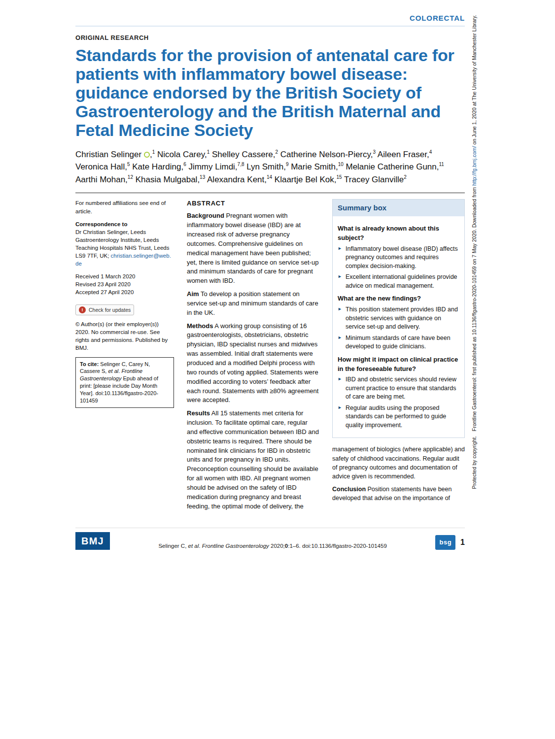Frontline Gastroenterol: first published as 10.1136/flgastro-2020-101459 on 7 May 2020. Downloaded from http://fg.bmj.com/ on June 1, 2020 at The University of Manchester Library.
Protected by copyright.
Colorectal
Original research
Standards for the provision of antenatal care for patients with inflammatory bowel disease: guidance endorsed by the British Society of Gastroenterology and the British Maternal and Fetal Medicine Society
Christian Selinger ,1 Nicola Carey,1 Shelley Cassere,2 Catherine Nelson-Piercy,3 Aileen Fraser,4 Veronica Hall,5 Kate Harding,6 Jimmy Limdi,7,8 Lyn Smith,9 Marie Smith,10 Melanie Catherine Gunn,11 Aarthi Mohan,12 Khasia Mulgabal,13 Alexandra Kent,14 Klaartje Bel Kok,15 Tracey Glanville2
For numbered affiliations see end of article.
Correspondence to
Dr Christian Selinger, Leeds Gastroenterology Institute, Leeds Teaching Hospitals NHS Trust, Leeds LS9 7TF, UK; christian.selinger@web.de
Received 1 March 2020
Revised 23 April 2020
Accepted 27 April 2020
! Check for updates
© Author(s) (or their employer(s)) 2020. No commercial re-use. See rights and permissions. Published by BMJ.
To cite: Selinger C, Carey N, Cassere S, et al. Frontline Gastroenterology Epub ahead of print: [please include Day Month Year]. doi:10.1136/flgastro-2020-101459
Abstract
Background Pregnant women with inflammatory bowel disease (IBD) are at increased risk of adverse pregnancy outcomes. Comprehensive guidelines on medical management have been published; yet, there is limited guidance on service set-up and minimum standards of care for pregnant women with IBD.
Aim To develop a position statement on service set-up and minimum standards of care in the UK.
Methods A working group consisting of 16 gastroenterologists, obstetricians, obstetric physician, IBD specialist nurses and midwives was assembled. Initial draft statements were produced and a modified Delphi process with two rounds of voting applied. Statements were modified according to voters’ feedback after each round. Statements with ≥80% agreement were accepted.
Results All 15 statements met criteria for inclusion. To facilitate optimal care, regular and effective communication between IBD and obstetric teams is required. There should be nominated link clinicians for IBD in obstetric units and for pregnancy in IBD units. Preconception counselling should be available for all women with IBD. All pregnant women should be advised on the safety of IBD medication during pregnancy and breast feeding, the optimal mode of delivery, the
Summary box
What is already known about this subject?
Inflammatory bowel disease (IBD) affects pregnancy outcomes and requires complex decision-making.
Excellent international guidelines provide advice on medical management.
What are the new findings?
This position statement provides IBD and obstetric services with guidance on service set-up and delivery.
Minimum standards of care have been developed to guide clinicians.
How might it impact on clinical practice in the foreseeable future?
IBD and obstetric services should review current practice to ensure that standards of care are being met.
Regular audits using the proposed standards can be performed to guide quality improvement.
management of biologics (where applicable) and safety of childhood vaccinations. Regular audit of pregnancy outcomes and documentation of advice given is recommended.
Conclusion Position statements have been developed that advise on the importance of
BMJ
Selinger C, et al. Frontline Gastroenterology 2020;0:1–6. doi:10.1136/flgastro-2020-101459
bsg
1